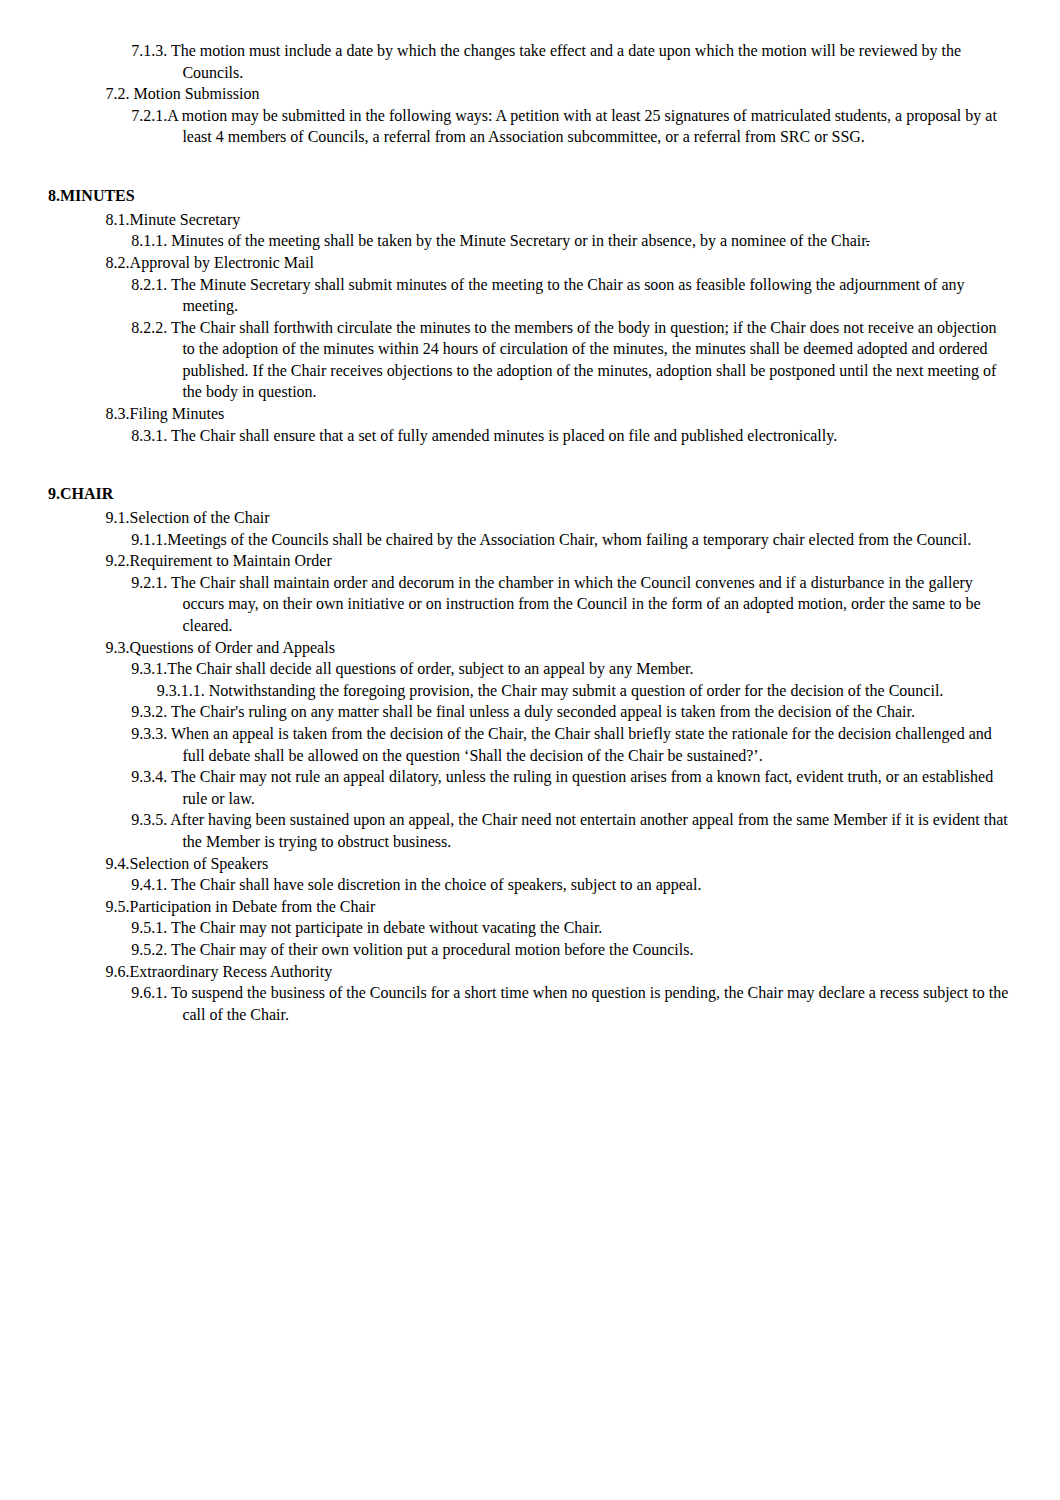7.1.3. The motion must include a date by which the changes take effect and a date upon which the motion will be reviewed by the Councils.
7.2. Motion Submission
7.2.1.A motion may be submitted in the following ways: A petition with at least 25 signatures of matriculated students, a proposal by at least 4 members of Councils, a referral from an Association subcommittee, or a referral from SRC or SSG.
8.MINUTES
8.1.Minute Secretary
8.1.1. Minutes of the meeting shall be taken by the Minute Secretary or in their absence, by a nominee of the Chair.
8.2.Approval by Electronic Mail
8.2.1. The Minute Secretary shall submit minutes of the meeting to the Chair as soon as feasible following the adjournment of any meeting.
8.2.2. The Chair shall forthwith circulate the minutes to the members of the body in question; if the Chair does not receive an objection to the adoption of the minutes within 24 hours of circulation of the minutes, the minutes shall be deemed adopted and ordered published. If the Chair receives objections to the adoption of the minutes, adoption shall be postponed until the next meeting of the body in question.
8.3.Filing Minutes
8.3.1. The Chair shall ensure that a set of fully amended minutes is placed on file and published electronically.
9.CHAIR
9.1.Selection of the Chair
9.1.1.Meetings of the Councils shall be chaired by the Association Chair, whom failing a temporary chair elected from the Council.
9.2.Requirement to Maintain Order
9.2.1. The Chair shall maintain order and decorum in the chamber in which the Council convenes and if a disturbance in the gallery occurs may, on their own initiative or on instruction from the Council in the form of an adopted motion, order the same to be cleared.
9.3.Questions of Order and Appeals
9.3.1.The Chair shall decide all questions of order, subject to an appeal by any Member.
9.3.1.1. Notwithstanding the foregoing provision, the Chair may submit a question of order for the decision of the Council.
9.3.2. The Chair's ruling on any matter shall be final unless a duly seconded appeal is taken from the decision of the Chair.
9.3.3. When an appeal is taken from the decision of the Chair, the Chair shall briefly state the rationale for the decision challenged and full debate shall be allowed on the question ‘Shall the decision of the Chair be sustained?’.
9.3.4. The Chair may not rule an appeal dilatory, unless the ruling in question arises from a known fact, evident truth, or an established rule or law.
9.3.5. After having been sustained upon an appeal, the Chair need not entertain another appeal from the same Member if it is evident that the Member is trying to obstruct business.
9.4.Selection of Speakers
9.4.1. The Chair shall have sole discretion in the choice of speakers, subject to an appeal.
9.5.Participation in Debate from the Chair
9.5.1. The Chair may not participate in debate without vacating the Chair.
9.5.2. The Chair may of their own volition put a procedural motion before the Councils.
9.6.Extraordinary Recess Authority
9.6.1. To suspend the business of the Councils for a short time when no question is pending, the Chair may declare a recess subject to the call of the Chair.